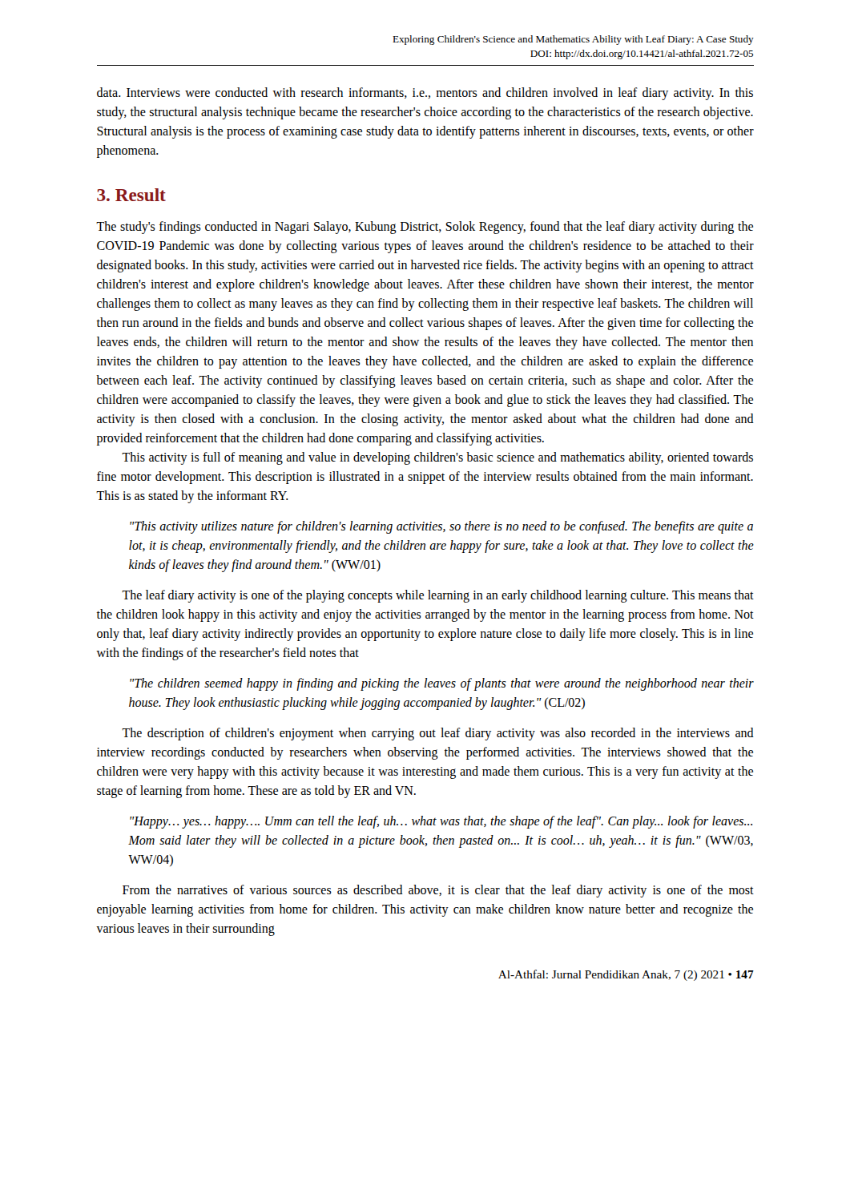Exploring Children's Science and Mathematics Ability with Leaf Diary: A Case Study DOI: http://dx.doi.org/10.14421/al-athfal.2021.72-05
data. Interviews were conducted with research informants, i.e., mentors and children involved in leaf diary activity. In this study, the structural analysis technique became the researcher's choice according to the characteristics of the research objective. Structural analysis is the process of examining case study data to identify patterns inherent in discourses, texts, events, or other phenomena.
3. Result
The study's findings conducted in Nagari Salayo, Kubung District, Solok Regency, found that the leaf diary activity during the COVID-19 Pandemic was done by collecting various types of leaves around the children's residence to be attached to their designated books. In this study, activities were carried out in harvested rice fields. The activity begins with an opening to attract children's interest and explore children's knowledge about leaves. After these children have shown their interest, the mentor challenges them to collect as many leaves as they can find by collecting them in their respective leaf baskets. The children will then run around in the fields and bunds and observe and collect various shapes of leaves. After the given time for collecting the leaves ends, the children will return to the mentor and show the results of the leaves they have collected. The mentor then invites the children to pay attention to the leaves they have collected, and the children are asked to explain the difference between each leaf. The activity continued by classifying leaves based on certain criteria, such as shape and color. After the children were accompanied to classify the leaves, they were given a book and glue to stick the leaves they had classified. The activity is then closed with a conclusion. In the closing activity, the mentor asked about what the children had done and provided reinforcement that the children had done comparing and classifying activities.
This activity is full of meaning and value in developing children's basic science and mathematics ability, oriented towards fine motor development. This description is illustrated in a snippet of the interview results obtained from the main informant. This is as stated by the informant RY.
"This activity utilizes nature for children's learning activities, so there is no need to be confused. The benefits are quite a lot, it is cheap, environmentally friendly, and the children are happy for sure, take a look at that. They love to collect the kinds of leaves they find around them." (WW/01)
The leaf diary activity is one of the playing concepts while learning in an early childhood learning culture. This means that the children look happy in this activity and enjoy the activities arranged by the mentor in the learning process from home. Not only that, leaf diary activity indirectly provides an opportunity to explore nature close to daily life more closely. This is in line with the findings of the researcher's field notes that
"The children seemed happy in finding and picking the leaves of plants that were around the neighborhood near their house. They look enthusiastic plucking while jogging accompanied by laughter." (CL/02)
The description of children's enjoyment when carrying out leaf diary activity was also recorded in the interviews and interview recordings conducted by researchers when observing the performed activities. The interviews showed that the children were very happy with this activity because it was interesting and made them curious. This is a very fun activity at the stage of learning from home. These are as told by ER and VN.
"Happy… yes… happy…. Umm can tell the leaf, uh… what was that, the shape of the leaf". Can play... look for leaves... Mom said later they will be collected in a picture book, then pasted on... It is cool… uh, yeah… it is fun." (WW/03, WW/04)
From the narratives of various sources as described above, it is clear that the leaf diary activity is one of the most enjoyable learning activities from home for children. This activity can make children know nature better and recognize the various leaves in their surrounding
Al-Athfal: Jurnal Pendidikan Anak, 7 (2) 2021 • 147